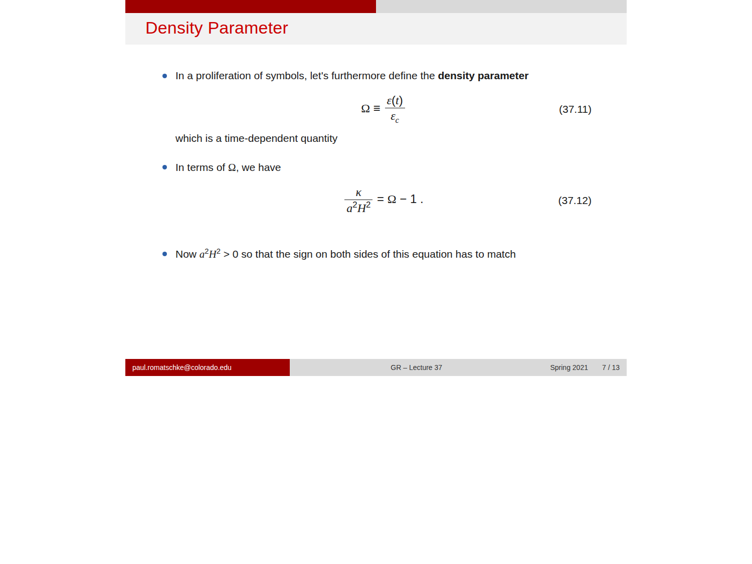Density Parameter
In a proliferation of symbols, let's furthermore define the density parameter
Ω ≡ ε(t) εc (37.11)
which is a time-dependent quantity
In terms of Ω, we have
κ a2H2 = Ω − 1 . (37.12)
Now a2H2 > 0 so that the sign on both sides of this equation has to match
paul.romatschke@colorado.edu
GR – Lecture 37
Spring 2021 7 / 13